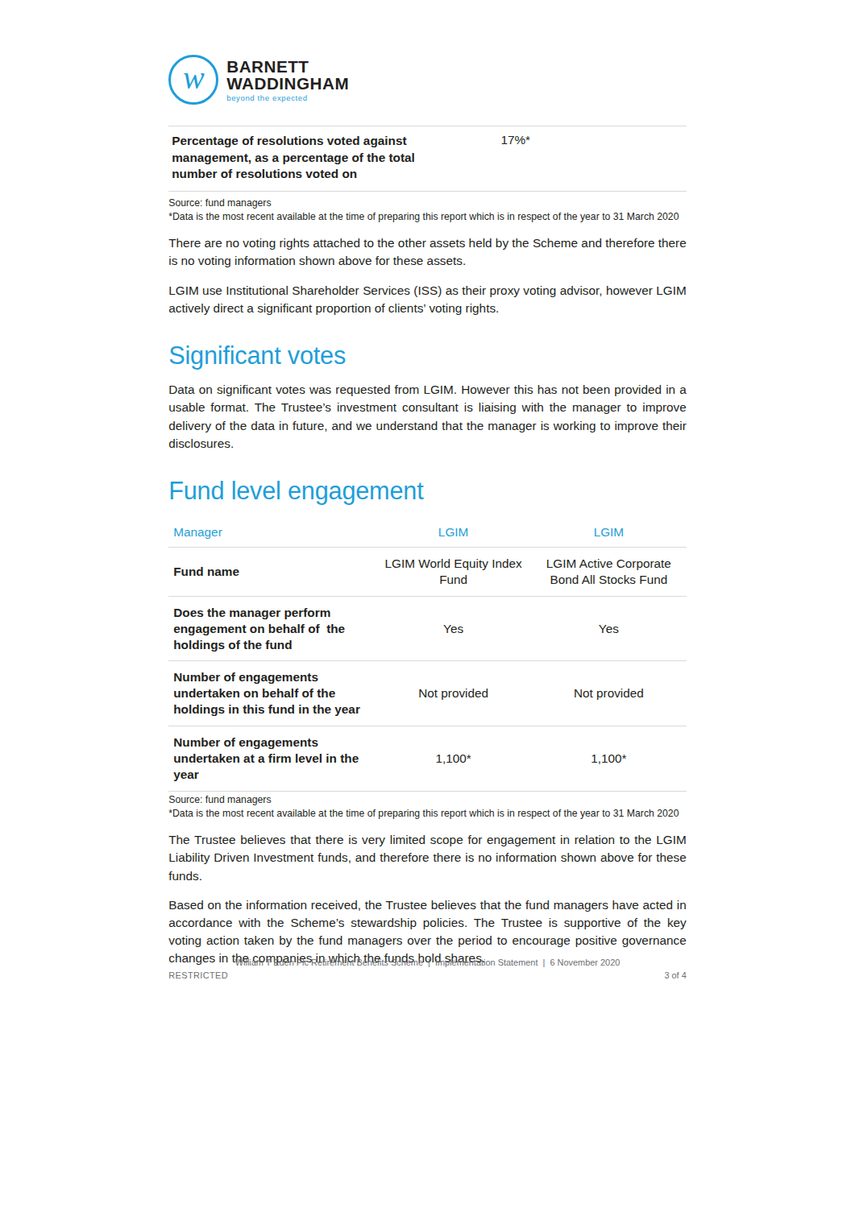w
Barnett Waddingham beyond the expected
| Percentage of resolutions voted against management, as a percentage of the total number of resolutions voted on | 17%* | |
Source: fund managers
*Data is the most recent available at the time of preparing this report which is in respect of the year to 31 March 2020
There are no voting rights attached to the other assets held by the Scheme and therefore there is no voting information shown above for these assets.
LGIM use Institutional Shareholder Services (ISS) as their proxy voting advisor, however LGIM actively direct a significant proportion of clients’ voting rights.
Significant votes
Data on significant votes was requested from LGIM. However this has not been provided in a usable format. The Trustee’s investment consultant is liaising with the manager to improve delivery of the data in future, and we understand that the manager is working to improve their disclosures.
Fund level engagement
| Manager | LGIM | LGIM |
| --- | --- | --- |
| Fund name | LGIM World Equity Index Fund | LGIM Active Corporate Bond All Stocks Fund |
| Does the manager perform engagement on behalf of the holdings of the fund | Yes | Yes |
| Number of engagements undertaken on behalf of the holdings in this fund in the year | Not provided | Not provided |
| Number of engagements undertaken at a firm level in the year | 1,100* | 1,100* |
Source: fund managers
*Data is the most recent available at the time of preparing this report which is in respect of the year to 31 March 2020
The Trustee believes that there is very limited scope for engagement in relation to the LGIM Liability Driven Investment funds, and therefore there is no information shown above for these funds.
Based on the information received, the Trustee believes that the fund managers have acted in accordance with the Scheme’s stewardship policies. The Trustee is supportive of the key voting action taken by the fund managers over the period to encourage positive governance changes in the companies in which the funds hold shares.
William T Eden Plc Retirement Benefits Scheme | Implementation Statement | 6 November 2020
RESTRICTED
3 of 4